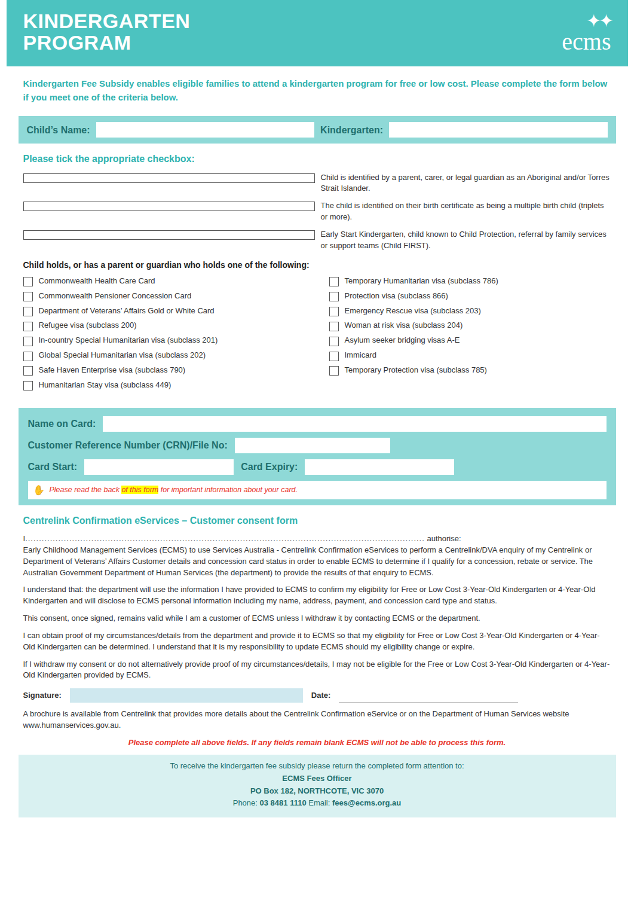Kindergarten
Program
✦✦
ecms
Kindergarten Fee Subsidy enables eligible families to attend a kindergarten program for free or low cost. Please complete the form below if you meet one of the criteria below.
Child’s Name: Kindergarten:
Please tick the appropriate checkbox:
Child is identified by a parent, carer, or legal guardian as an Aboriginal and/or Torres Strait Islander.
The child is identified on their birth certificate as being a multiple birth child (triplets or more).
Early Start Kindergarten, child known to Child Protection, referral by family services or support teams (Child FIRST).
Child holds, or has a parent or guardian who holds one of the following:
Commonwealth Health Care Card
Commonwealth Pensioner Concession Card
Department of Veterans’ Affairs Gold or White Card
Refugee visa (subclass 200)
In-country Special Humanitarian visa (subclass 201)
Global Special Humanitarian visa (subclass 202)
Safe Haven Enterprise visa (subclass 790)
Humanitarian Stay visa (subclass 449)
Temporary Humanitarian visa (subclass 786)
Protection visa (subclass 866)
Emergency Rescue visa (subclass 203)
Woman at risk visa (subclass 204)
Asylum seeker bridging visas A-E
Immicard
Temporary Protection visa (subclass 785)
Name on Card:
Customer Reference Number (CRN)/File No:
Card Start: Card Expiry:
✋ Please read the back of this form for important information about your card.
Centrelink Confirmation eServices – Customer consent form
I................................................................................................................................................. authorise:
Early Childhood Management Services (ECMS) to use Services Australia - Centrelink Confirmation eServices to perform a Centrelink/DVA enquiry of my Centrelink or Department of Veterans’ Affairs Customer details and concession card status in order to enable ECMS to determine if I qualify for a concession, rebate or service. The Australian Government Department of Human Services (the department) to provide the results of that enquiry to ECMS.
I understand that: the department will use the information I have provided to ECMS to confirm my eligibility for Free or Low Cost 3-Year-Old Kindergarten or 4-Year-Old Kindergarten and will disclose to ECMS personal information including my name, address, payment, and concession card type and status.
This consent, once signed, remains valid while I am a customer of ECMS unless I withdraw it by contacting ECMS or the department.
I can obtain proof of my circumstances/details from the department and provide it to ECMS so that my eligibility for Free or Low Cost 3-Year-Old Kindergarten or 4-Year-Old Kindergarten can be determined. I understand that it is my responsibility to update ECMS should my eligibility change or expire.
If I withdraw my consent or do not alternatively provide proof of my circumstances/details, I may not be eligible for the Free or Low Cost 3-Year-Old Kindergarten or 4-Year-Old Kindergarten provided by ECMS.
Signature: Date:
A brochure is available from Centrelink that provides more details about the Centrelink Confirmation eService or on the Department of Human Services website www.humanservices.gov.au.
Please complete all above fields. If any fields remain blank ECMS will not be able to process this form.
To receive the kindergarten fee subsidy please return the completed form attention to:
ECMS Fees Officer
PO Box 182, NORTHCOTE, VIC 3070
Phone: 03 8481 1110 Email: fees@ecms.org.au